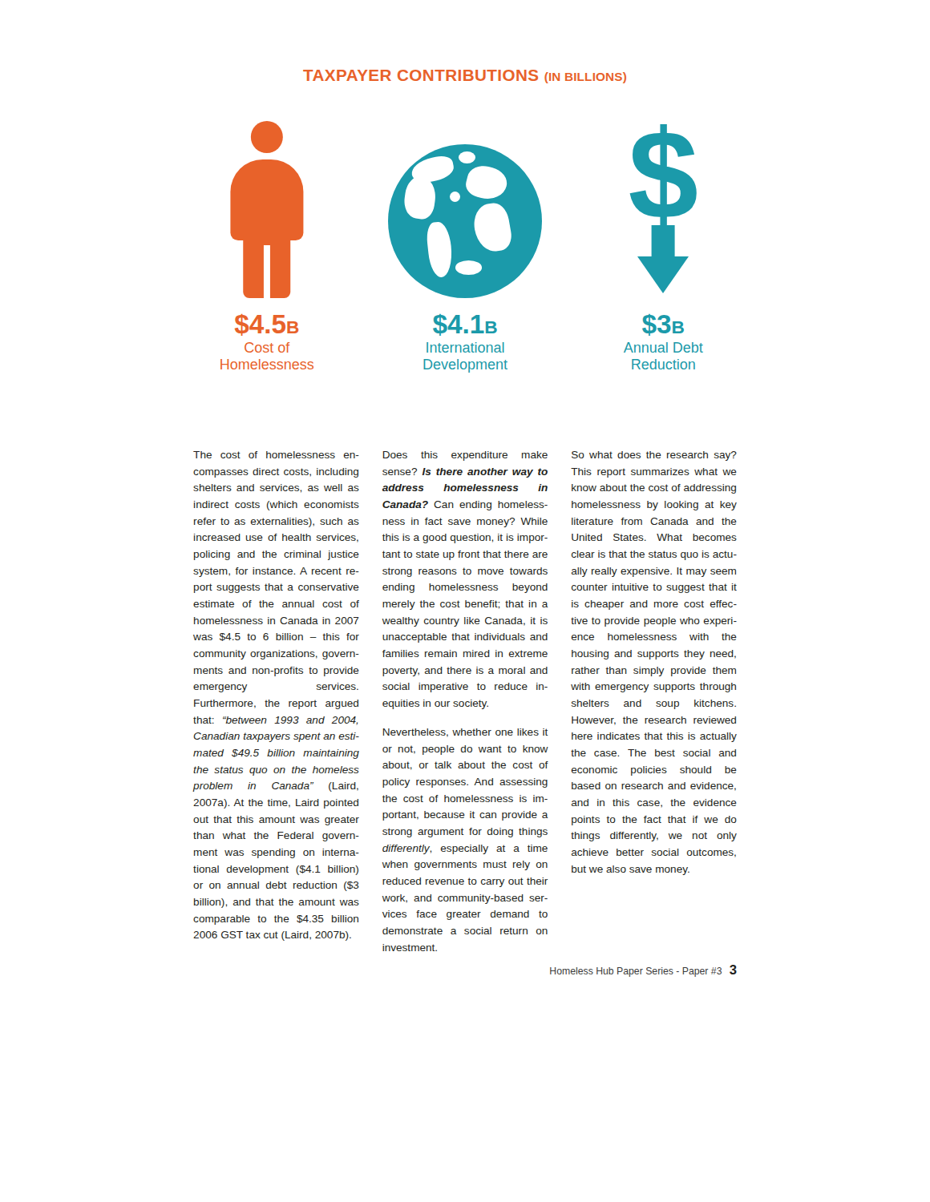TAXPAYER CONTRIBUTIONS (IN BILLIONS)
$4.5B
Cost of
Homelessness
$4.1B
International
Development
$
$3B
Annual Debt
Reduction
The cost of homelessness encompasses direct costs, including shelters and services, as well as indirect costs (which economists refer to as externalities), such as increased use of health services, policing and the criminal justice system, for instance. A recent report suggests that a conservative estimate of the annual cost of homelessness in Canada in 2007 was $4.5 to 6 billion – this for community organizations, governments and non-profits to provide emergency services. Furthermore, the report argued that: “between 1993 and 2004, Canadian taxpayers spent an estimated $49.5 billion maintaining the status quo on the homeless problem in Canada” (Laird, 2007a). At the time, Laird pointed out that this amount was greater than what the Federal government was spending on international development ($4.1 billion) or on annual debt reduction ($3 billion), and that the amount was comparable to the $4.35 billion 2006 GST tax cut (Laird, 2007b).
Does this expenditure make sense? Is there another way to address homelessness in Canada? Can ending homelessness in fact save money? While this is a good question, it is important to state up front that there are strong reasons to move towards ending homelessness beyond merely the cost benefit; that in a wealthy country like Canada, it is unacceptable that individuals and families remain mired in extreme poverty, and there is a moral and social imperative to reduce inequities in our society.
Nevertheless, whether one likes it or not, people do want to know about, or talk about the cost of policy responses. And assessing the cost of homelessness is important, because it can provide a strong argument for doing things differently, especially at a time when governments must rely on reduced revenue to carry out their work, and community-based services face greater demand to demonstrate a social return on investment.
So what does the research say? This report summarizes what we know about the cost of addressing homelessness by looking at key literature from Canada and the United States. What becomes clear is that the status quo is actually really expensive. It may seem counter intuitive to suggest that it is cheaper and more cost effective to provide people who experience homelessness with the housing and supports they need, rather than simply provide them with emergency supports through shelters and soup kitchens. However, the research reviewed here indicates that this is actually the case. The best social and economic policies should be based on research and evidence, and in this case, the evidence points to the fact that if we do things differently, we not only achieve better social outcomes, but we also save money.
Homeless Hub Paper Series - Paper #3 3